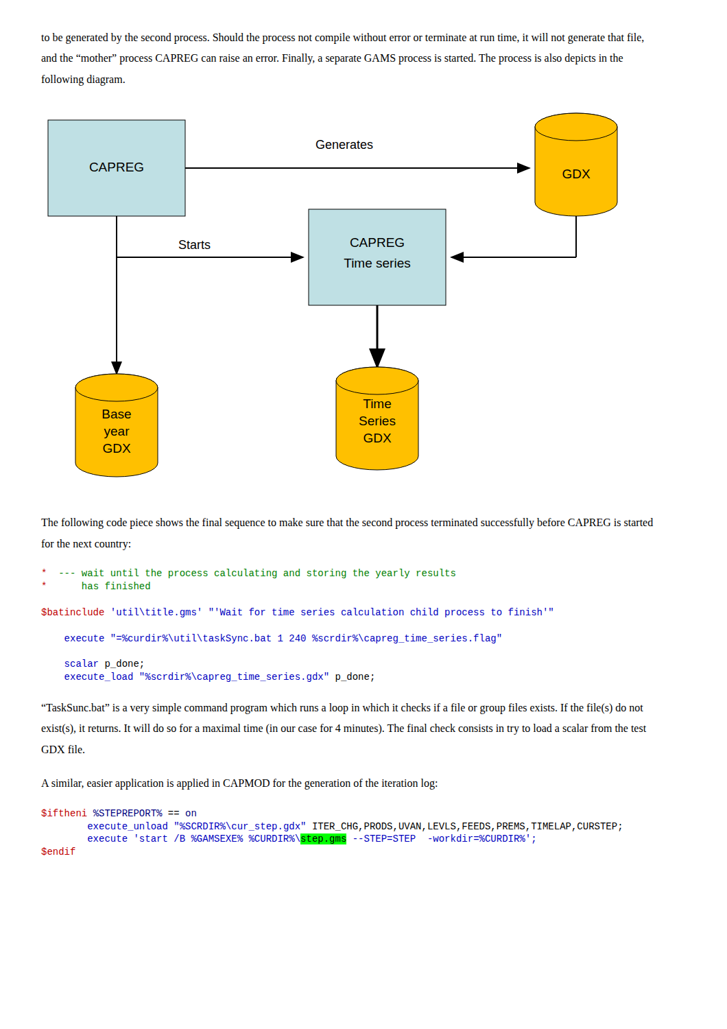to be generated by the second process. Should the process not compile without error or terminate at run time, it will not generate that file, and the “mother” process CAPREG can raise an error. Finally, a separate GAMS process is started. The process is also depicts in the following diagram.
CAPREG GDX Generates CAPREG Time series Starts Base year GDX Time Series GDX
The following code piece shows the final sequence to make sure that the second process terminated successfully before CAPREG is started for the next country:
* --- wait until the process calculating and storing the yearly results * has finished $batinclude 'util\title.gms' "'Wait for time series calculation child process to finish'" execute "=%curdir%\util\taskSync.bat 1 240 %scrdir%\capreg_time_series.flag" scalar p_done; execute_load "%scrdir%\capreg_time_series.gdx" p_done;
“TaskSunc.bat” is a very simple command program which runs a loop in which it checks if a file or group files exists. If the file(s) do not exist(s), it returns. It will do so for a maximal time (in our case for 4 minutes). The final check consists in try to load a scalar from the test GDX file.
A similar, easier application is applied in CAPMOD for the generation of the iteration log:
$iftheni %STEPREPORT% == on execute_unload "%SCRDIR%\cur_step.gdx" ITER_CHG,PRODS,UVAN,LEVLS,FEEDS,PREMS,TIMELAP,CURSTEP; execute 'start /B %GAMSEXE% %CURDIR%\step.gms --STEP=STEP -workdir=%CURDIR%'; $endif